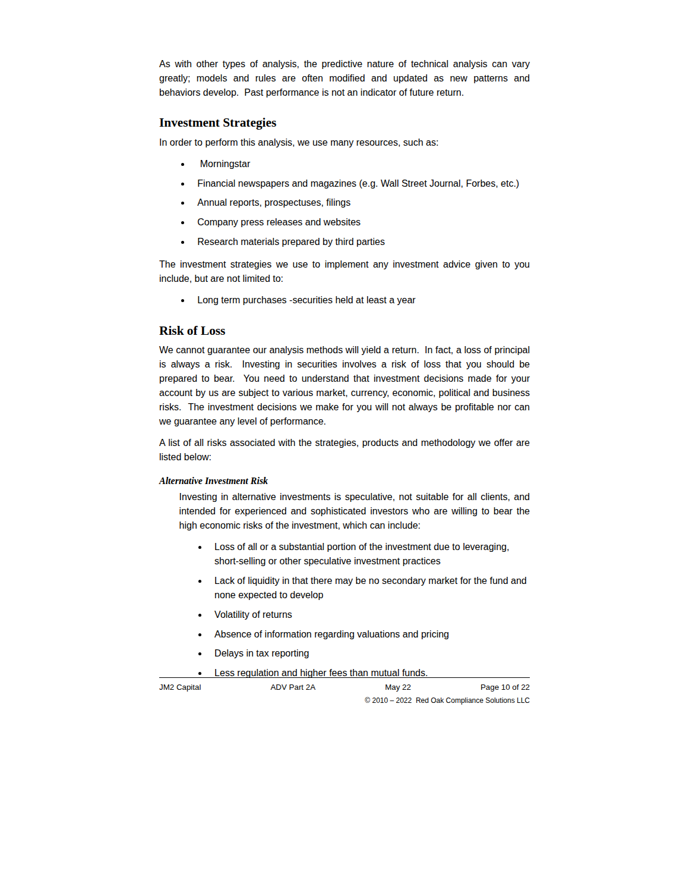As with other types of analysis, the predictive nature of technical analysis can vary greatly; models and rules are often modified and updated as new patterns and behaviors develop. Past performance is not an indicator of future return.
Investment Strategies
In order to perform this analysis, we use many resources, such as:
Morningstar
Financial newspapers and magazines (e.g. Wall Street Journal, Forbes, etc.)
Annual reports, prospectuses, filings
Company press releases and websites
Research materials prepared by third parties
The investment strategies we use to implement any investment advice given to you include, but are not limited to:
Long term purchases -securities held at least a year
Risk of Loss
We cannot guarantee our analysis methods will yield a return. In fact, a loss of principal is always a risk. Investing in securities involves a risk of loss that you should be prepared to bear. You need to understand that investment decisions made for your account by us are subject to various market, currency, economic, political and business risks. The investment decisions we make for you will not always be profitable nor can we guarantee any level of performance.
A list of all risks associated with the strategies, products and methodology we offer are listed below:
Alternative Investment Risk
Investing in alternative investments is speculative, not suitable for all clients, and intended for experienced and sophisticated investors who are willing to bear the high economic risks of the investment, which can include:
Loss of all or a substantial portion of the investment due to leveraging, short-selling or other speculative investment practices
Lack of liquidity in that there may be no secondary market for the fund and none expected to develop
Volatility of returns
Absence of information regarding valuations and pricing
Delays in tax reporting
Less regulation and higher fees than mutual funds.
JM2 Capital ADV Part 2A May 22 Page 10 of 22
© 2010 – 2022 Red Oak Compliance Solutions LLC